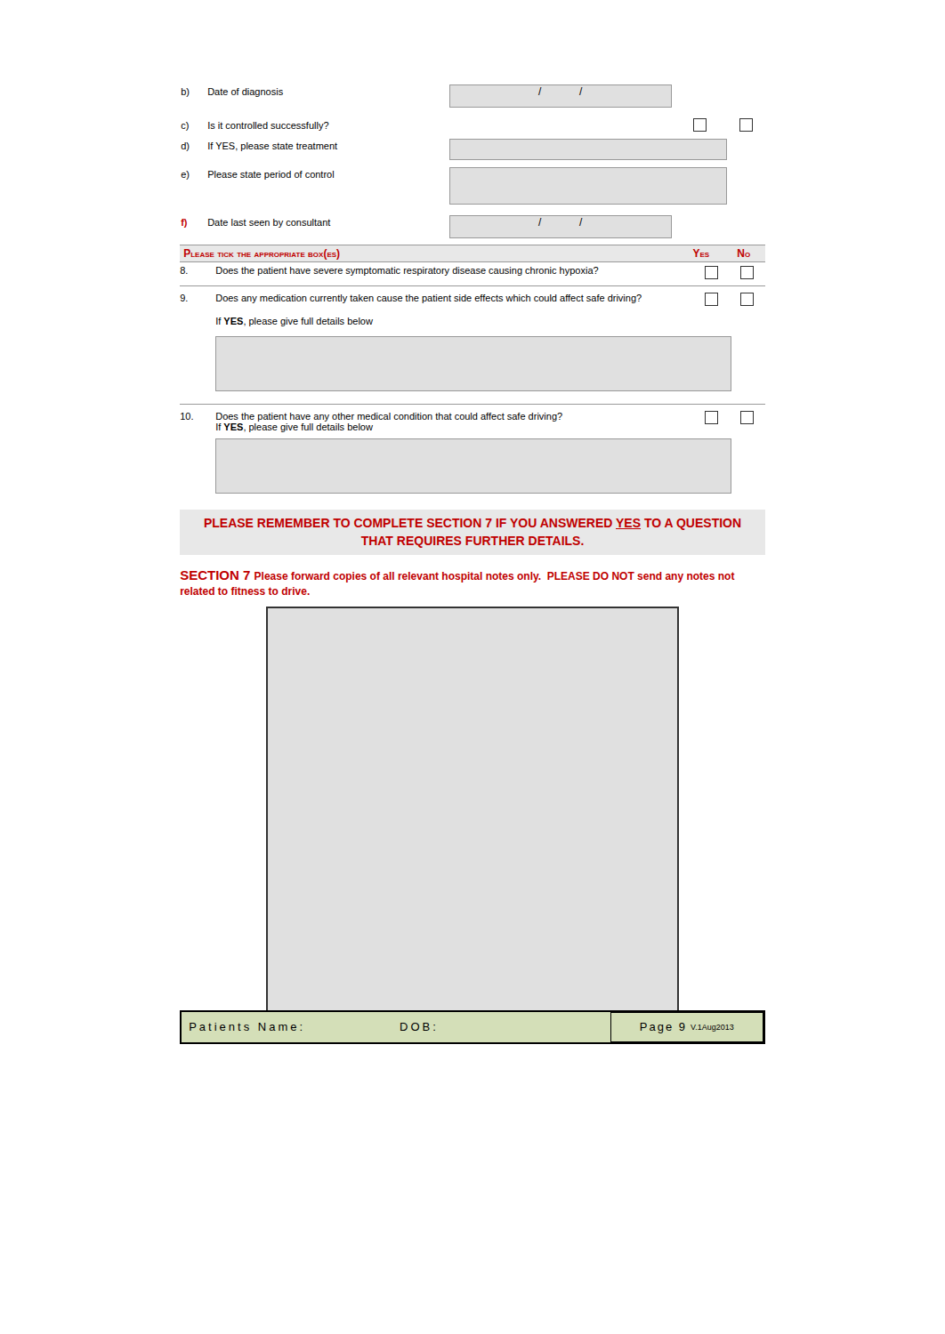| b) | Date of diagnosis | / / | | |
| c) | Is it controlled successfully? | | | |
| d) | If YES, please state treatment | | |
| e) | Please state period of control | | |
| f) | Date last seen by consultant | / / | | |
| Please tick the appropriate box(es) | Yes | No |
| 8. | Does the patient have severe symptomatic respiratory disease causing chronic hypoxia? | | |
| 9. | Does any medication currently taken cause the patient side effects which could affect safe driving? | | |
| | If YES , please give full details below | | |
| 10. | Does the patient have any other medical condition that could affect safe driving? If YES , please give full details below | | |
PLEASE REMEMBER TO COMPLETE SECTION 7 IF YOU ANSWERED YES TO A QUESTION THAT REQUIRES FURTHER DETAILS.
SECTION 7 Please forward copies of all relevant hospital notes only. PLEASE DO NOT send any notes not related to fitness to drive.
Patients Name:
DOB:
Page 9 V.1Aug2013